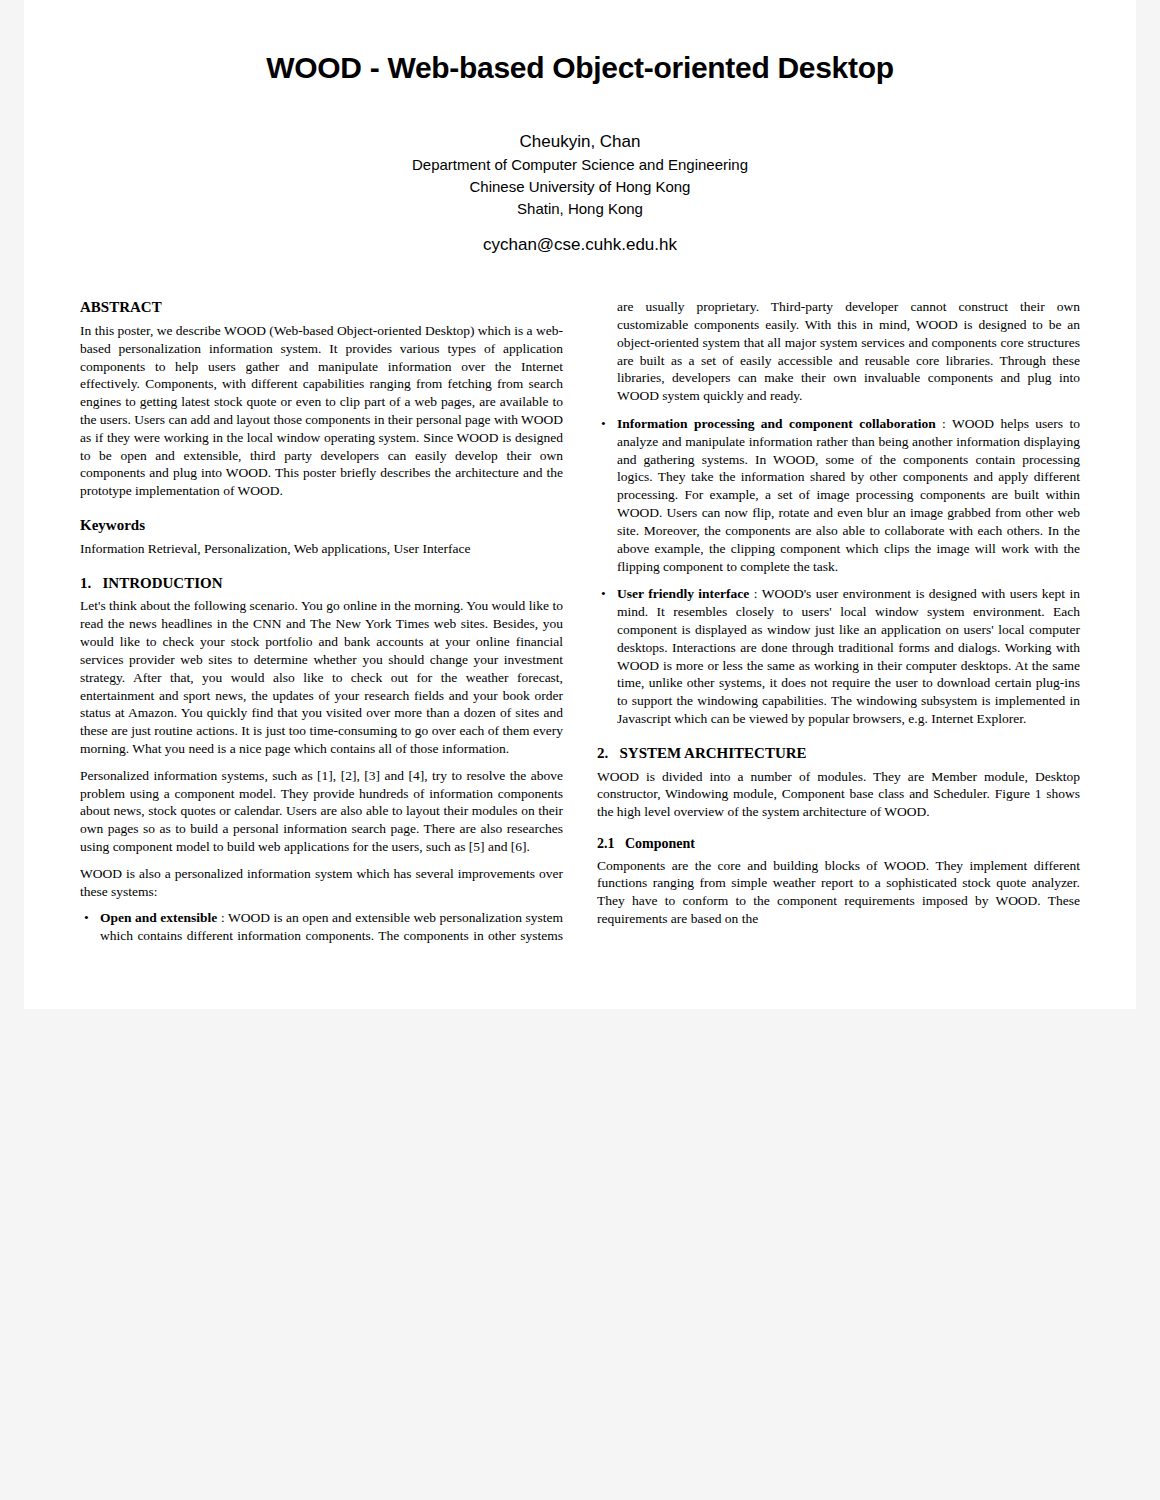WOOD - Web-based Object-oriented Desktop
Cheukyin, Chan
Department of Computer Science and Engineering
Chinese University of Hong Kong
Shatin, Hong Kong
cychan@cse.cuhk.edu.hk
ABSTRACT
In this poster, we describe WOOD (Web-based Object-oriented Desktop) which is a web-based personalization information system. It provides various types of application components to help users gather and manipulate information over the Internet effectively. Components, with different capabilities ranging from fetching from search engines to getting latest stock quote or even to clip part of a web pages, are available to the users. Users can add and layout those components in their personal page with WOOD as if they were working in the local window operating system. Since WOOD is designed to be open and extensible, third party developers can easily develop their own components and plug into WOOD. This poster briefly describes the architecture and the prototype implementation of WOOD.
Keywords
Information Retrieval, Personalization, Web applications, User Interface
1. INTRODUCTION
Let's think about the following scenario. You go online in the morning. You would like to read the news headlines in the CNN and The New York Times web sites. Besides, you would like to check your stock portfolio and bank accounts at your online financial services provider web sites to determine whether you should change your investment strategy. After that, you would also like to check out for the weather forecast, entertainment and sport news, the updates of your research fields and your book order status at Amazon. You quickly find that you visited over more than a dozen of sites and these are just routine actions. It is just too time-consuming to go over each of them every morning. What you need is a nice page which contains all of those information.
Personalized information systems, such as [1], [2], [3] and [4], try to resolve the above problem using a component model. They provide hundreds of information components about news, stock quotes or calendar. Users are also able to layout their modules on their own pages so as to build a personal information search page. There are also researches using component model to build web applications for the users, such as [5] and [6].
WOOD is also a personalized information system which has several improvements over these systems:
Open and extensible : WOOD is an open and extensible web personalization system which contains different information components. The components in other systems are usually proprietary. Third-party developer cannot construct their own customizable components easily. With this in mind, WOOD is designed to be an object-oriented system that all major system services and components core structures are built as a set of easily accessible and reusable core libraries. Through these libraries, developers can make their own invaluable components and plug into WOOD system quickly and ready.
Information processing and component collaboration : WOOD helps users to analyze and manipulate information rather than being another information displaying and gathering systems. In WOOD, some of the components contain processing logics. They take the information shared by other components and apply different processing. For example, a set of image processing components are built within WOOD. Users can now flip, rotate and even blur an image grabbed from other web site. Moreover, the components are also able to collaborate with each others. In the above example, the clipping component which clips the image will work with the flipping component to complete the task.
User friendly interface : WOOD's user environment is designed with users kept in mind. It resembles closely to users' local window system environment. Each component is displayed as window just like an application on users' local computer desktops. Interactions are done through traditional forms and dialogs. Working with WOOD is more or less the same as working in their computer desktops. At the same time, unlike other systems, it does not require the user to download certain plug-ins to support the windowing capabilities. The windowing subsystem is implemented in Javascript which can be viewed by popular browsers, e.g. Internet Explorer.
2. SYSTEM ARCHITECTURE
WOOD is divided into a number of modules. They are Member module, Desktop constructor, Windowing module, Component base class and Scheduler. Figure 1 shows the high level overview of the system architecture of WOOD.
2.1 Component
Components are the core and building blocks of WOOD. They implement different functions ranging from simple weather report to a sophisticated stock quote analyzer. They have to conform to the component requirements imposed by WOOD. These requirements are based on the